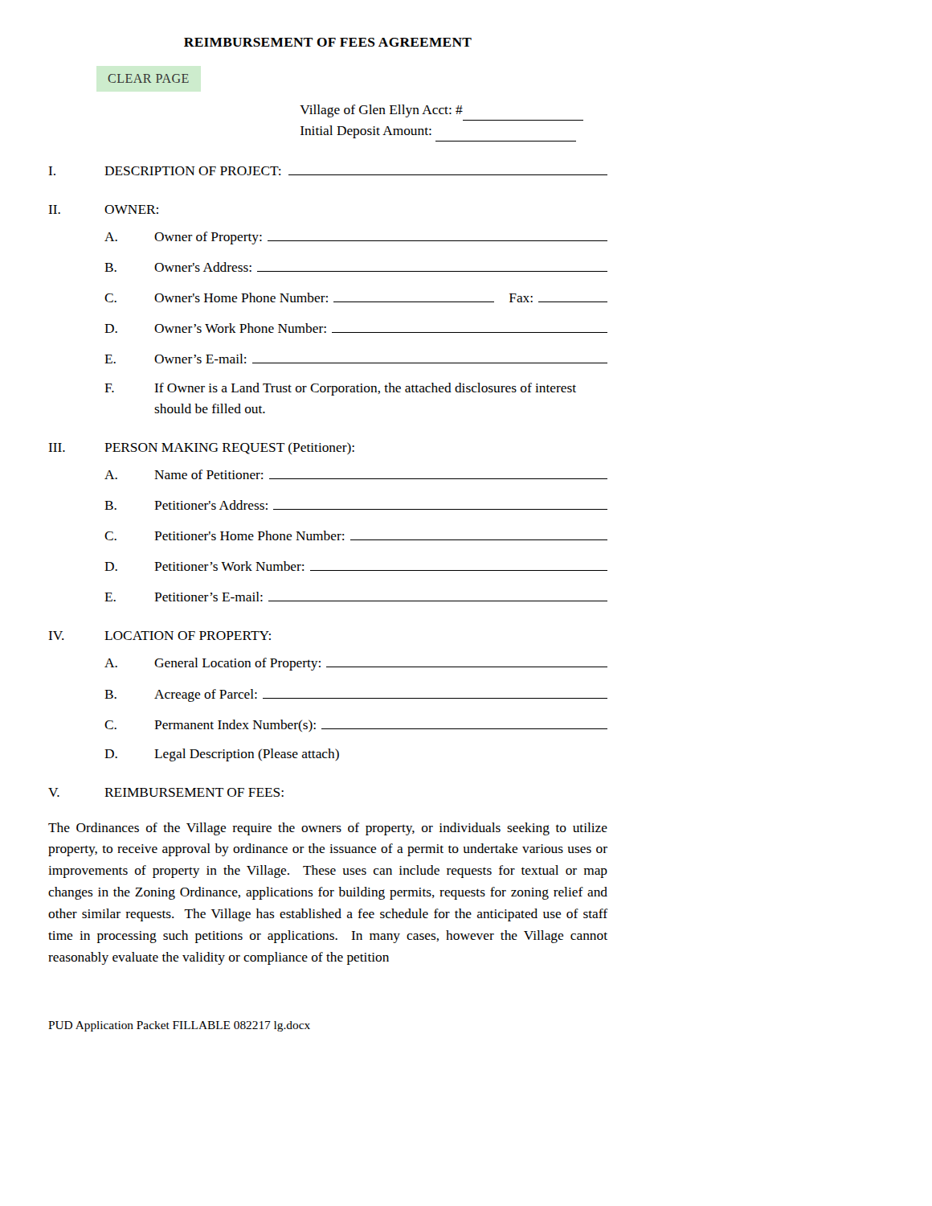REIMBURSEMENT OF FEES AGREEMENT
CLEAR PAGE
Village of Glen Ellyn Acct: #
Initial Deposit Amount:
I.
DESCRIPTION OF PROJECT:
II.
OWNER:
A. Owner of Property:
B. Owner's Address:
C. Owner's Home Phone Number: Fax:
D. Owner’s Work Phone Number:
E. Owner’s E-mail:
F.
If Owner is a Land Trust or Corporation, the attached disclosures of interest should be filled out.
III.
PERSON MAKING REQUEST (Petitioner):
A. Name of Petitioner:
B. Petitioner's Address:
C. Petitioner's Home Phone Number:
D. Petitioner’s Work Number:
E. Petitioner’s E-mail:
IV.
LOCATION OF PROPERTY:
A. General Location of Property:
B. Acreage of Parcel:
C. Permanent Index Number(s):
D. Legal Description (Please attach)
V.
REIMBURSEMENT OF FEES:
The Ordinances of the Village require the owners of property, or individuals seeking to utilize property, to receive approval by ordinance or the issuance of a permit to undertake various uses or improvements of property in the Village. These uses can include requests for textual or map changes in the Zoning Ordinance, applications for building permits, requests for zoning relief and other similar requests. The Village has established a fee schedule for the anticipated use of staff time in processing such petitions or applications. In many cases, however the Village cannot reasonably evaluate the validity or compliance of the petition
PUD Application Packet FILLABLE 082217 lg.docx